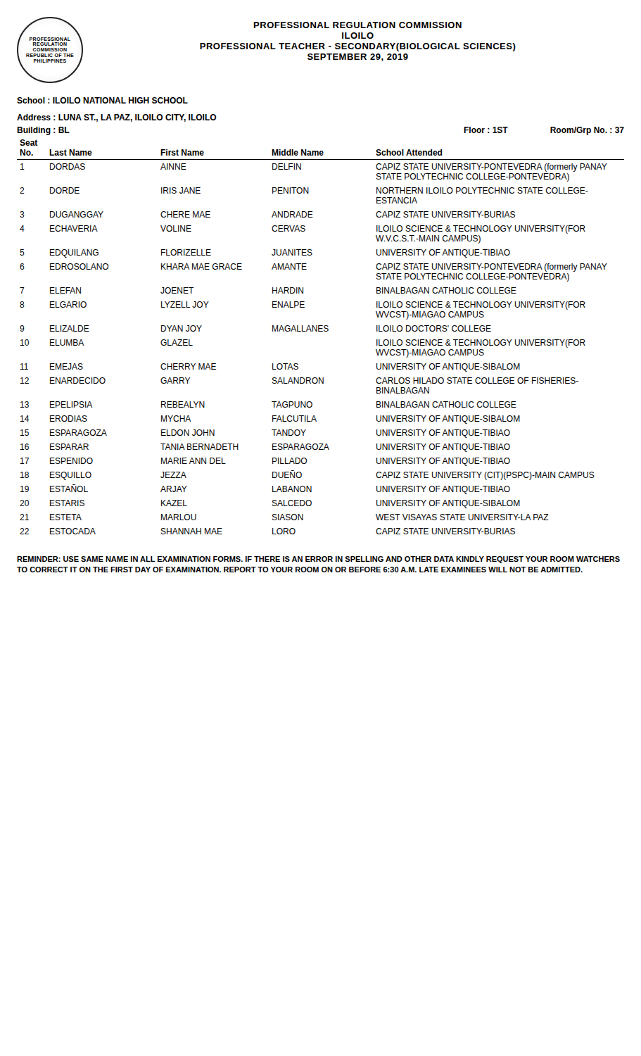PROFESSIONAL
REGULATION
COMMISSION
REPUBLIC OF THE PHILIPPINES
PROFESSIONAL REGULATION COMMISSION
ILOILO
PROFESSIONAL TEACHER - SECONDARY(BIOLOGICAL SCIENCES)
SEPTEMBER 29, 2019
School : ILOILO NATIONAL HIGH SCHOOL
Address : LUNA ST., LA PAZ, ILOILO CITY, ILOILO
Building : BL
Floor : 1ST Room/Grp No. : 37
| Seat No. | Last Name | First Name | Middle Name | School Attended |
| --- | --- | --- | --- | --- |
| 1 | DORDAS | AINNE | DELFIN | CAPIZ STATE UNIVERSITY-PONTEVEDRA (formerly PANAY STATE POLYTECHNIC COLLEGE-PONTEVEDRA) |
| 2 | DORDE | IRIS JANE | PENITON | NORTHERN ILOILO POLYTECHNIC STATE COLLEGE-ESTANCIA |
| 3 | DUGANGGAY | CHERE MAE | ANDRADE | CAPIZ STATE UNIVERSITY-BURIAS |
| 4 | ECHAVERIA | VOLINE | CERVAS | ILOILO SCIENCE & TECHNOLOGY UNIVERSITY(FOR W.V.C.S.T.-MAIN CAMPUS) |
| 5 | EDQUILANG | FLORIZELLE | JUANITES | UNIVERSITY OF ANTIQUE-TIBIAO |
| 6 | EDROSOLANO | KHARA MAE GRACE | AMANTE | CAPIZ STATE UNIVERSITY-PONTEVEDRA (formerly PANAY STATE POLYTECHNIC COLLEGE-PONTEVEDRA) |
| 7 | ELEFAN | JOENET | HARDIN | BINALBAGAN CATHOLIC COLLEGE |
| 8 | ELGARIO | LYZELL JOY | ENALPE | ILOILO SCIENCE & TECHNOLOGY UNIVERSITY(FOR WVCST)-MIAGAO CAMPUS |
| 9 | ELIZALDE | DYAN JOY | MAGALLANES | ILOILO DOCTORS' COLLEGE |
| 10 | ELUMBA | GLAZEL | | ILOILO SCIENCE & TECHNOLOGY UNIVERSITY(FOR WVCST)-MIAGAO CAMPUS |
| 11 | EMEJAS | CHERRY MAE | LOTAS | UNIVERSITY OF ANTIQUE-SIBALOM |
| 12 | ENARDECIDO | GARRY | SALANDRON | CARLOS HILADO STATE COLLEGE OF FISHERIES-BINALBAGAN |
| 13 | EPELIPSIA | REBEALYN | TAGPUNO | BINALBAGAN CATHOLIC COLLEGE |
| 14 | ERODIAS | MYCHA | FALCUTILA | UNIVERSITY OF ANTIQUE-SIBALOM |
| 15 | ESPARAGOZA | ELDON JOHN | TANDOY | UNIVERSITY OF ANTIQUE-TIBIAO |
| 16 | ESPARAR | TANIA BERNADETH | ESPARAGOZA | UNIVERSITY OF ANTIQUE-TIBIAO |
| 17 | ESPENIDO | MARIE ANN DEL | PILLADO | UNIVERSITY OF ANTIQUE-TIBIAO |
| 18 | ESQUILLO | JEZZA | DUEÑO | CAPIZ STATE UNIVERSITY (CIT)(PSPC)-MAIN CAMPUS |
| 19 | ESTAÑOL | ARJAY | LABANON | UNIVERSITY OF ANTIQUE-TIBIAO |
| 20 | ESTARIS | KAZEL | SALCEDO | UNIVERSITY OF ANTIQUE-SIBALOM |
| 21 | ESTETA | MARLOU | SIASON | WEST VISAYAS STATE UNIVERSITY-LA PAZ |
| 22 | ESTOCADA | SHANNAH MAE | LORO | CAPIZ STATE UNIVERSITY-BURIAS |
REMINDER: USE SAME NAME IN ALL EXAMINATION FORMS. IF THERE IS AN ERROR IN SPELLING AND OTHER DATA KINDLY REQUEST YOUR ROOM WATCHERS TO CORRECT IT ON THE FIRST DAY OF EXAMINATION. REPORT TO YOUR ROOM ON OR BEFORE 6:30 A.M. LATE EXAMINEES WILL NOT BE ADMITTED.